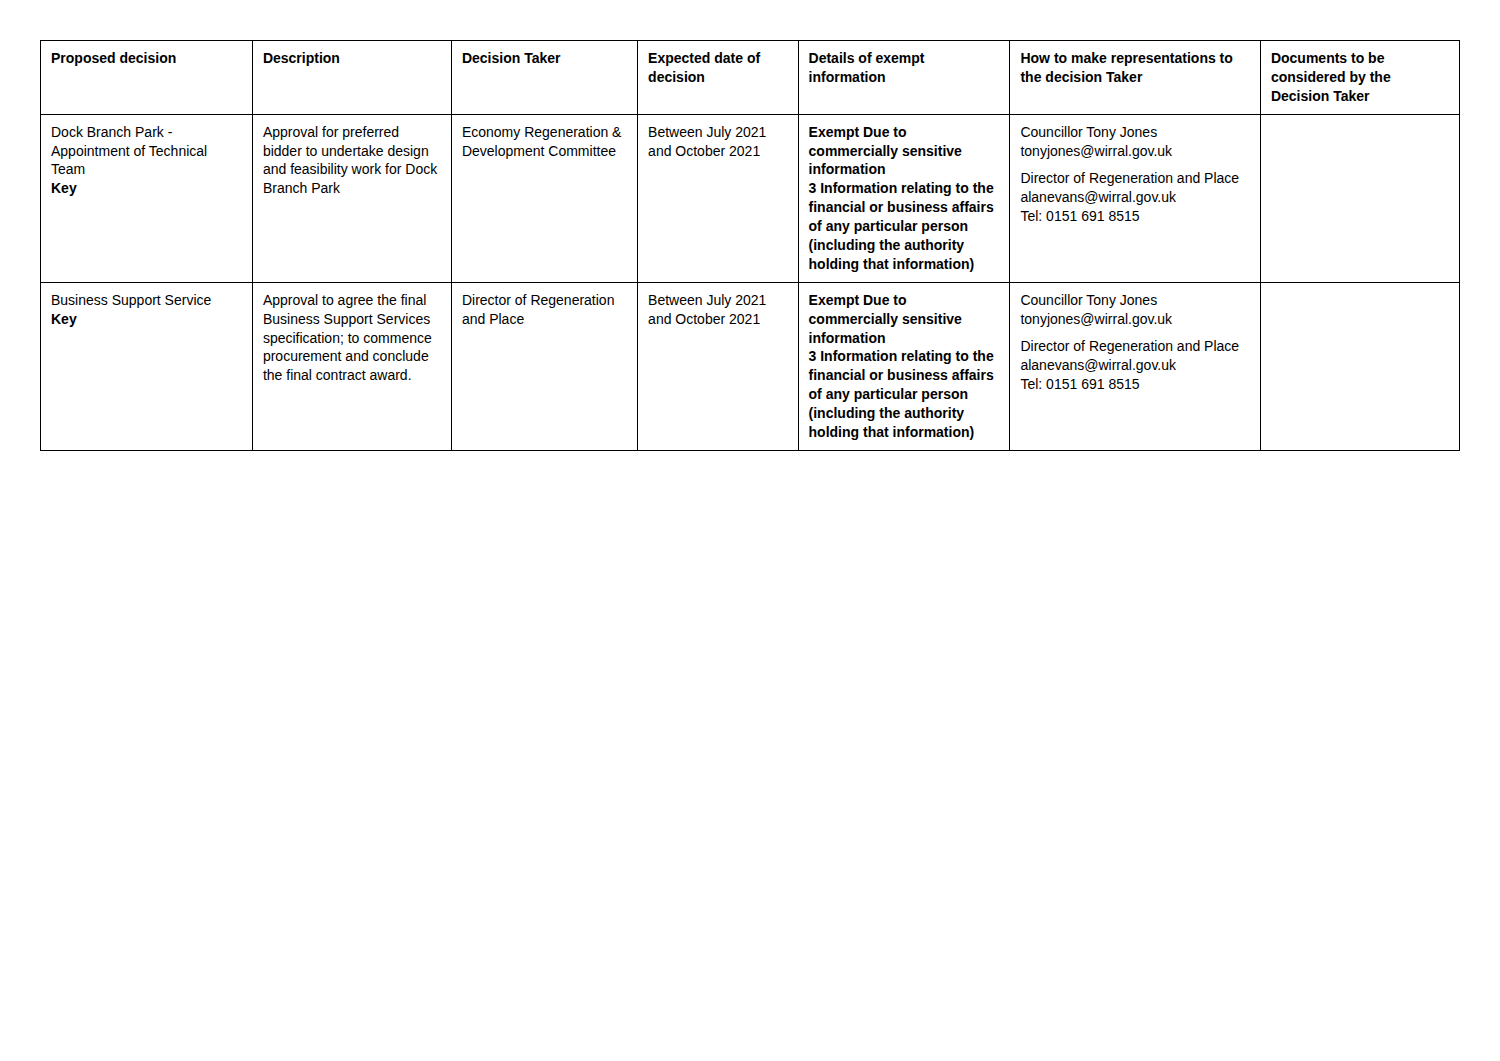| Proposed decision | Description | Decision Taker | Expected date of decision | Details of exempt information | How to make representations to the decision Taker | Documents to be considered by the Decision Taker |
| --- | --- | --- | --- | --- | --- | --- |
| Dock Branch Park - Appointment of Technical Team Key | Approval for preferred bidder to undertake design and feasibility work for Dock Branch Park | Economy Regeneration & Development Committee | Between July 2021 and October 2021 | Exempt Due to commercially sensitive information 3 Information relating to the financial or business affairs of any particular person (including the authority holding that information) | Councillor Tony Jones tonyjones@wirral.gov.uk Director of Regeneration and Place alanevans@wirral.gov.uk Tel: 0151 691 8515 | |
| Business Support Service Key | Approval to agree the final Business Support Services specification; to commence procurement and conclude the final contract award. | Director of Regeneration and Place | Between July 2021 and October 2021 | Exempt Due to commercially sensitive information 3 Information relating to the financial or business affairs of any particular person (including the authority holding that information) | Councillor Tony Jones tonyjones@wirral.gov.uk Director of Regeneration and Place alanevans@wirral.gov.uk Tel: 0151 691 8515 | |